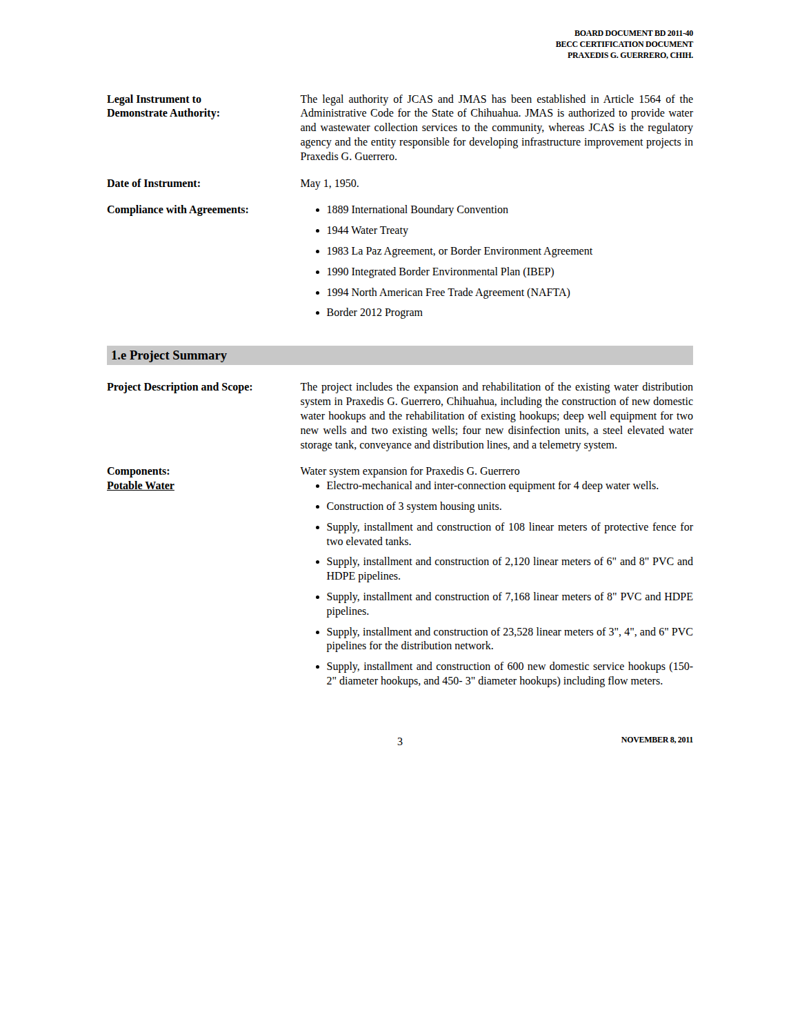BOARD DOCUMENT BD 2011-40
BECC CERTIFICATION DOCUMENT
PRAXEDIS G. GUERRERO, CHIH.
| Legal Instrument to Demonstrate Authority: | The legal authority of JCAS and JMAS has been established in Article 1564 of the Administrative Code for the State of Chihuahua. JMAS is authorized to provide water and wastewater collection services to the community, whereas JCAS is the regulatory agency and the entity responsible for developing infrastructure improvement projects in Praxedis G. Guerrero. |
| Date of Instrument: | May 1, 1950. |
| Compliance with Agreements: | 1889 International Boundary Convention 1944 Water Treaty 1983 La Paz Agreement, or Border Environment Agreement 1990 Integrated Border Environmental Plan (IBEP) 1994 North American Free Trade Agreement (NAFTA) Border 2012 Program |
| 1.e Project Summary |
| Project Description and Scope: | The project includes the expansion and rehabilitation of the existing water distribution system in Praxedis G. Guerrero, Chihuahua, including the construction of new domestic water hookups and the rehabilitation of existing hookups; deep well equipment for two new wells and two existing wells; four new disinfection units, a steel elevated water storage tank, conveyance and distribution lines, and a telemetry system. |
| Components: Potable Water | Water system expansion for Praxedis G. Guerrero Electro-mechanical and inter-connection equipment for 4 deep water wells. Construction of 3 system housing units. Supply, installment and construction of 108 linear meters of protective fence for two elevated tanks. Supply, installment and construction of 2,120 linear meters of 6" and 8" PVC and HDPE pipelines. Supply, installment and construction of 7,168 linear meters of 8" PVC and HDPE pipelines. Supply, installment and construction of 23,528 linear meters of 3", 4", and 6" PVC pipelines for the distribution network. Supply, installment and construction of 600 new domestic service hookups (150- 2" diameter hookups, and 450- 3" diameter hookups) including flow meters. |
3
NOVEMBER 8, 2011